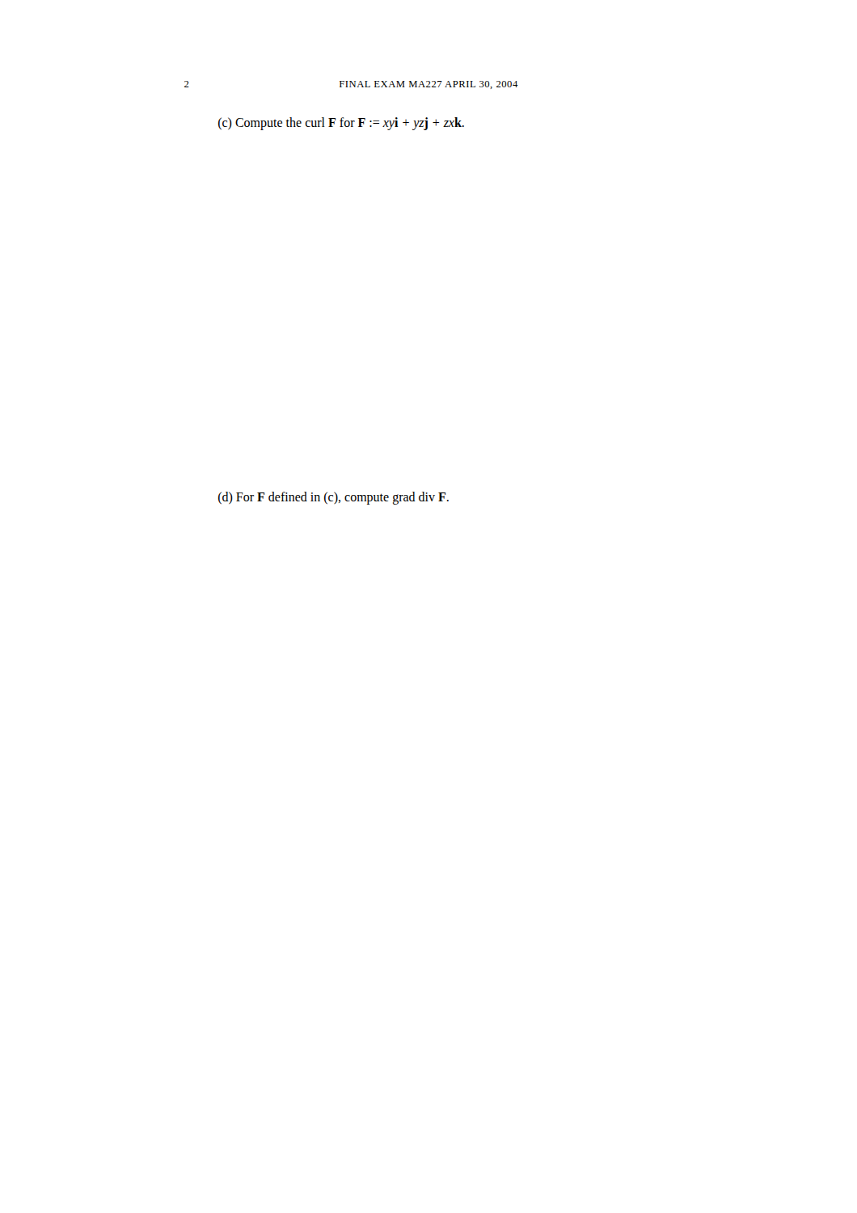2 FINAL EXAM MA227 APRIL 30, 2004
(c) Compute the curl F for F := xyi + yzj + zxk.
(d) For F defined in (c), compute grad div F.